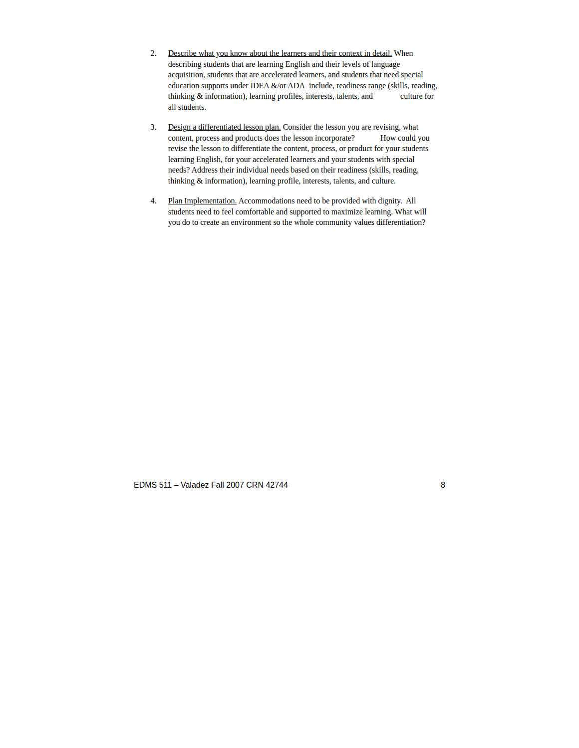2. Describe what you know about the learners and their context in detail. When describing students that are learning English and their levels of language acquisition, students that are accelerated learners, and students that need special education supports under IDEA &/or ADA include, readiness range (skills, reading, thinking & information), learning profiles, interests, talents, and culture for all students.
3. Design a differentiated lesson plan. Consider the lesson you are revising, what content, process and products does the lesson incorporate? How could you revise the lesson to differentiate the content, process, or product for your students learning English, for your accelerated learners and your students with special needs? Address their individual needs based on their readiness (skills, reading, thinking & information), learning profile, interests, talents, and culture.
4. Plan Implementation. Accommodations need to be provided with dignity. All students need to feel comfortable and supported to maximize learning. What will you do to create an environment so the whole community values differentiation?
EDMS 511 – Valadez Fall 2007 CRN 42744
8